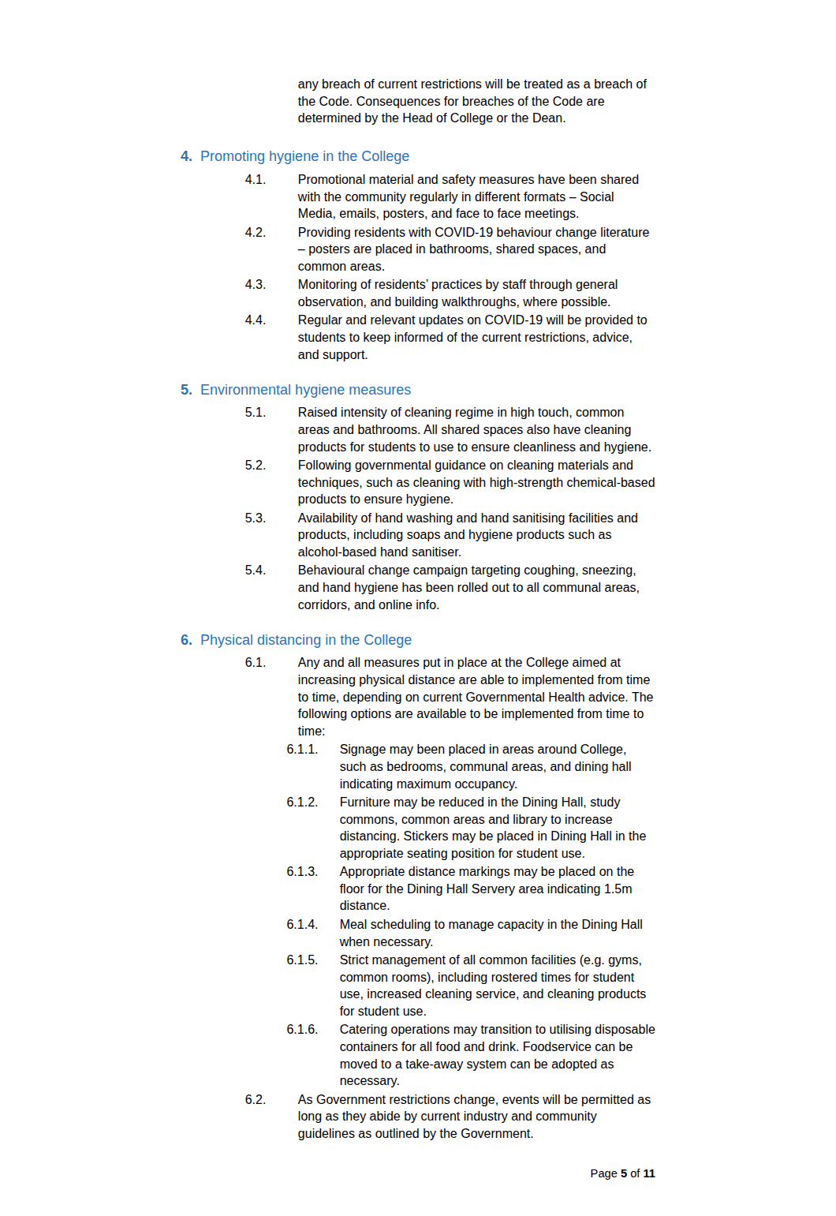any breach of current restrictions will be treated as a breach of the Code. Consequences for breaches of the Code are determined by the Head of College or the Dean.
4. Promoting hygiene in the College
4.1. Promotional material and safety measures have been shared with the community regularly in different formats – Social Media, emails, posters, and face to face meetings.
4.2. Providing residents with COVID-19 behaviour change literature – posters are placed in bathrooms, shared spaces, and common areas.
4.3. Monitoring of residents’ practices by staff through general observation, and building walkthroughs, where possible.
4.4. Regular and relevant updates on COVID-19 will be provided to students to keep informed of the current restrictions, advice, and support.
5. Environmental hygiene measures
5.1. Raised intensity of cleaning regime in high touch, common areas and bathrooms. All shared spaces also have cleaning products for students to use to ensure cleanliness and hygiene.
5.2. Following governmental guidance on cleaning materials and techniques, such as cleaning with high-strength chemical-based products to ensure hygiene.
5.3. Availability of hand washing and hand sanitising facilities and products, including soaps and hygiene products such as alcohol-based hand sanitiser.
5.4. Behavioural change campaign targeting coughing, sneezing, and hand hygiene has been rolled out to all communal areas, corridors, and online info.
6. Physical distancing in the College
6.1. Any and all measures put in place at the College aimed at increasing physical distance are able to implemented from time to time, depending on current Governmental Health advice. The following options are available to be implemented from time to time:
6.1.1. Signage may been placed in areas around College, such as bedrooms, communal areas, and dining hall indicating maximum occupancy.
6.1.2. Furniture may be reduced in the Dining Hall, study commons, common areas and library to increase distancing. Stickers may be placed in Dining Hall in the appropriate seating position for student use.
6.1.3. Appropriate distance markings may be placed on the floor for the Dining Hall Servery area indicating 1.5m distance.
6.1.4. Meal scheduling to manage capacity in the Dining Hall when necessary.
6.1.5. Strict management of all common facilities (e.g. gyms, common rooms), including rostered times for student use, increased cleaning service, and cleaning products for student use.
6.1.6. Catering operations may transition to utilising disposable containers for all food and drink. Foodservice can be moved to a take-away system can be adopted as necessary.
6.2. As Government restrictions change, events will be permitted as long as they abide by current industry and community guidelines as outlined by the Government.
Page 5 of 11